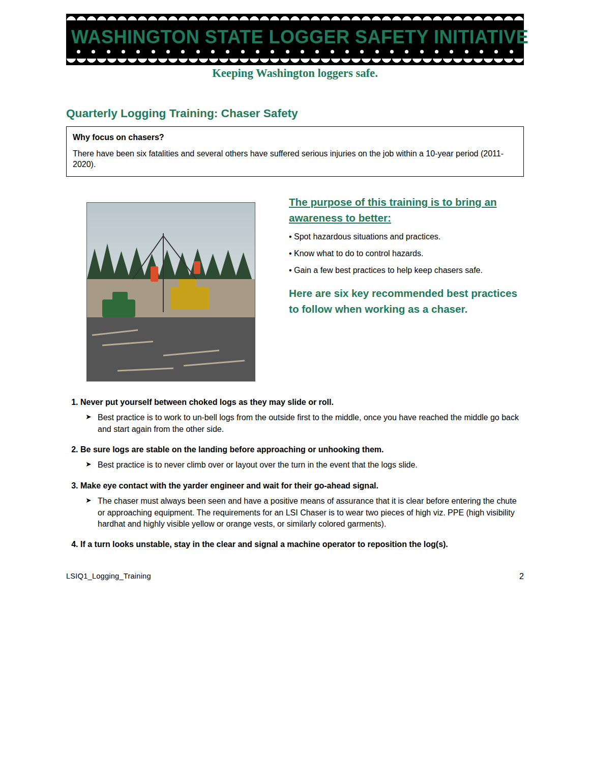Washington State Logger Safety Initiative
Keeping Washington loggers safe.
Quarterly Logging Training: Chaser Safety
Why focus on chasers?
There have been six fatalities and several others have suffered serious injuries on the job within a 10-year period (2011-2020).
The purpose of this training is to bring an awareness to better:
• Spot hazardous situations and practices.
• Know what to do to control hazards.
• Gain a few best practices to help keep chasers safe.
Here are six key recommended best practices to follow when working as a chaser.
Never put yourself between choked logs as they may slide or roll.
Best practice is to work to un-bell logs from the outside first to the middle, once you have reached the middle go back and start again from the other side.
Be sure logs are stable on the landing before approaching or unhooking them.
Best practice is to never climb over or layout over the turn in the event that the logs slide.
Make eye contact with the yarder engineer and wait for their go-ahead signal.
The chaser must always been seen and have a positive means of assurance that it is clear before entering the chute or approaching equipment. The requirements for an LSI Chaser is to wear two pieces of high viz. PPE (high visibility hardhat and highly visible yellow or orange vests, or similarly colored garments).
If a turn looks unstable, stay in the clear and signal a machine operator to reposition the log(s).
LSIQ1_Logging_Training
2